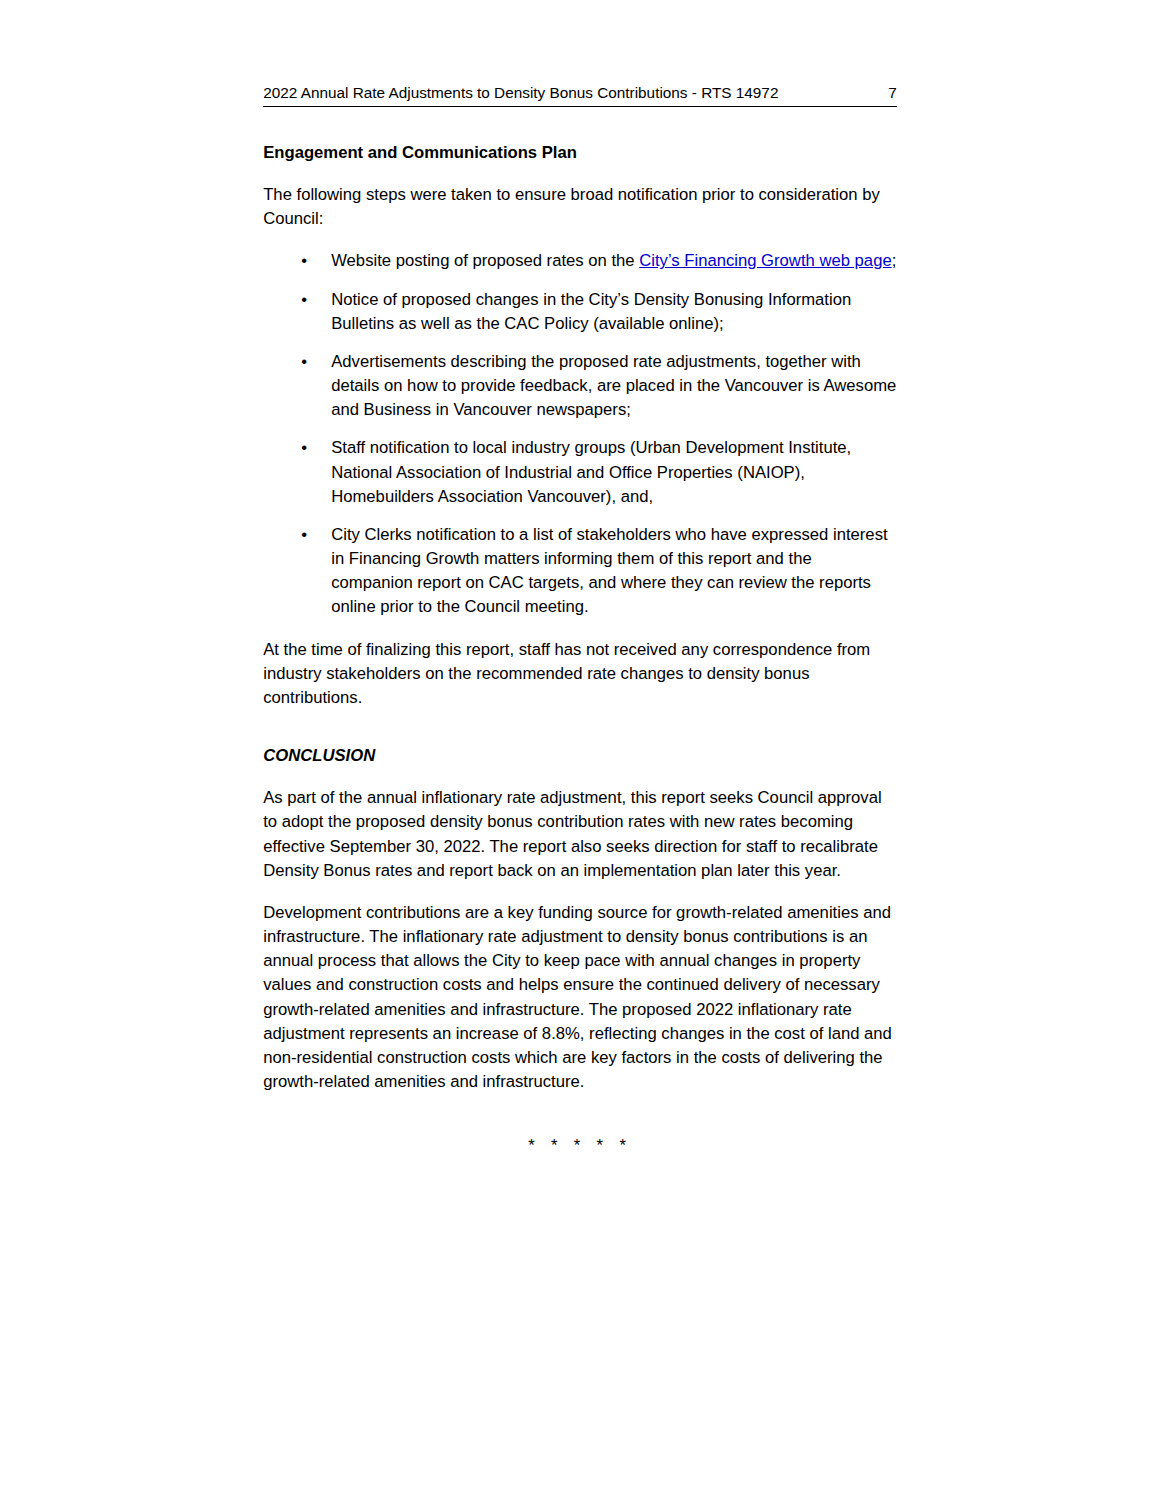2022 Annual Rate Adjustments to Density Bonus Contributions - RTS 14972 7
Engagement and Communications Plan
The following steps were taken to ensure broad notification prior to consideration by Council:
Website posting of proposed rates on the City’s Financing Growth web page;
Notice of proposed changes in the City’s Density Bonusing Information Bulletins as well as the CAC Policy (available online);
Advertisements describing the proposed rate adjustments, together with details on how to provide feedback, are placed in the Vancouver is Awesome and Business in Vancouver newspapers;
Staff notification to local industry groups (Urban Development Institute, National Association of Industrial and Office Properties (NAIOP), Homebuilders Association Vancouver), and,
City Clerks notification to a list of stakeholders who have expressed interest in Financing Growth matters informing them of this report and the companion report on CAC targets, and where they can review the reports online prior to the Council meeting.
At the time of finalizing this report, staff has not received any correspondence from industry stakeholders on the recommended rate changes to density bonus contributions.
CONCLUSION
As part of the annual inflationary rate adjustment, this report seeks Council approval to adopt the proposed density bonus contribution rates with new rates becoming effective September 30, 2022. The report also seeks direction for staff to recalibrate Density Bonus rates and report back on an implementation plan later this year.
Development contributions are a key funding source for growth-related amenities and infrastructure. The inflationary rate adjustment to density bonus contributions is an annual process that allows the City to keep pace with annual changes in property values and construction costs and helps ensure the continued delivery of necessary growth-related amenities and infrastructure. The proposed 2022 inflationary rate adjustment represents an increase of 8.8%, reflecting changes in the cost of land and non-residential construction costs which are key factors in the costs of delivering the growth-related amenities and infrastructure.
* * * * *